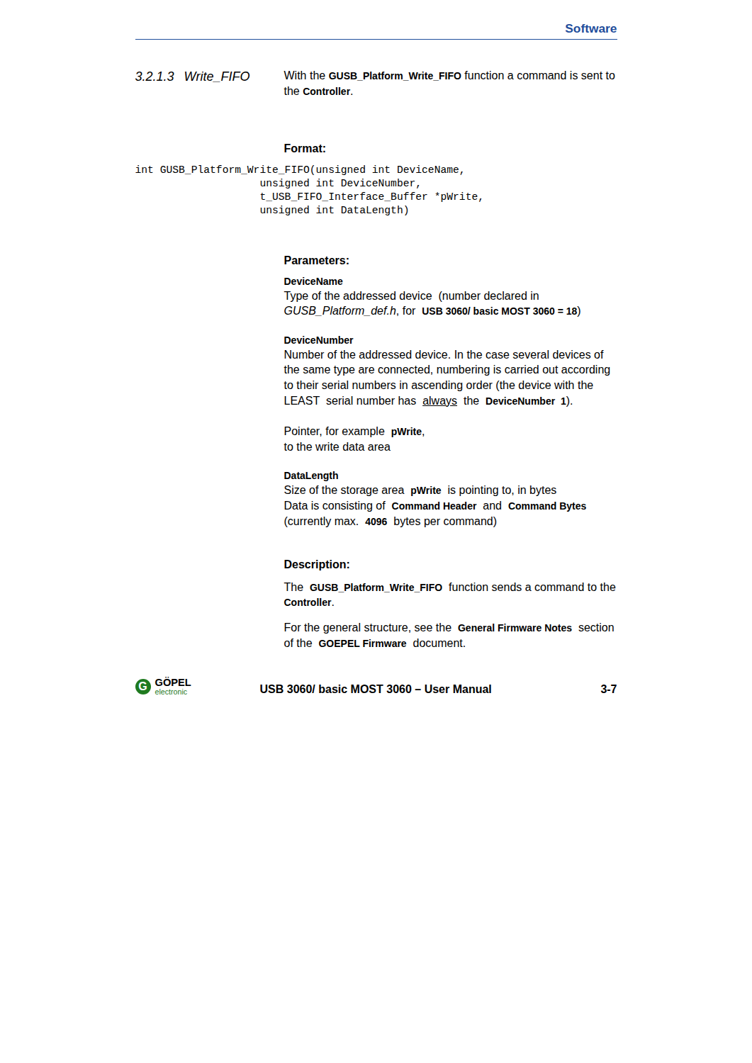Software
3.2.1.3 Write_FIFO
With the GUSB_Platform_Write_FIFO function a command is sent to the Controller.
Format:
int GUSB_Platform_Write_FIFO(unsigned int DeviceName,
                    unsigned int DeviceNumber,
                    t_USB_FIFO_Interface_Buffer *pWrite,
                    unsigned int DataLength)
Parameters:
DeviceName
Type of the addressed device (number declared in
GUSB_Platform_def.h, for USB 3060/ basic MOST 3060 = 18)
DeviceNumber
Number of the addressed device. In the case several devices of the same type are connected, numbering is carried out according to their serial numbers in ascending order (the device with the LEAST serial number has always the DeviceNumber 1).
Pointer, for example pWrite,
to the write data area
DataLength
Size of the storage area pWrite is pointing to, in bytes
Data is consisting of Command Header and Command Bytes
(currently max. 4096 bytes per command)
Description:
The GUSB_Platform_Write_FIFO function sends a command to the Controller.
For the general structure, see the General Firmware Notes section of the GOEPEL Firmware document.
G GÖPEL electronic
USB 3060/ basic MOST 3060 – User Manual
3-7